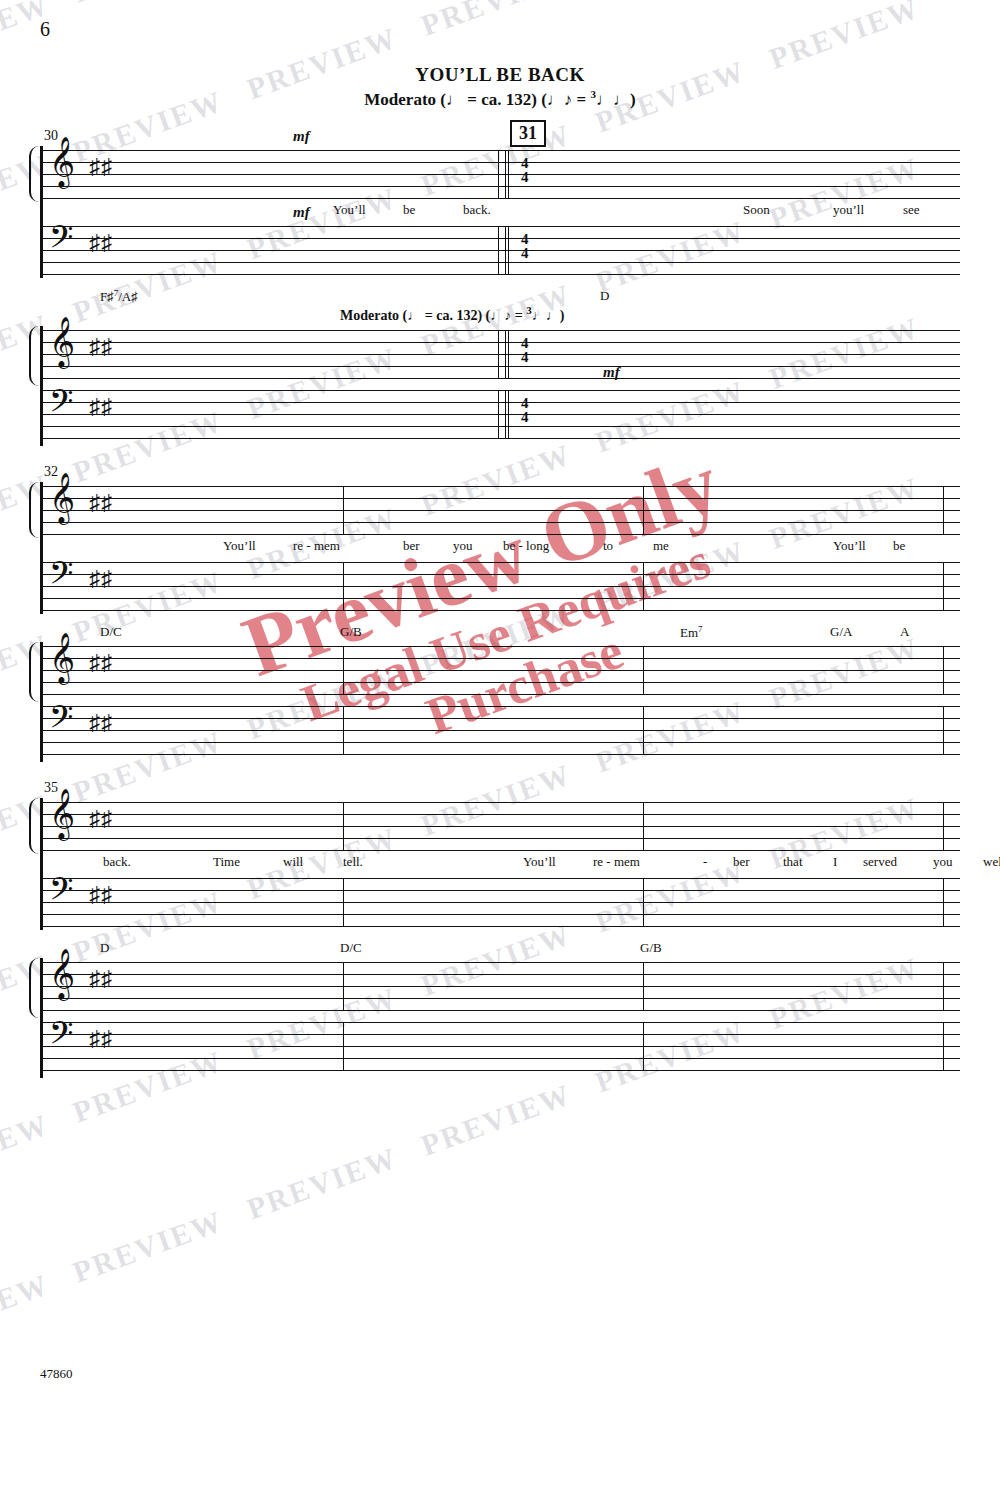PREVIEW PREVIEW PREVIEW PREVIEW PREVIEW PREVIEW
PREVIEW PREVIEW PREVIEW PREVIEW PREVIEW PREVIEW
PREVIEW PREVIEW PREVIEW PREVIEW PREVIEW PREVIEW
PREVIEW PREVIEW PREVIEW PREVIEW PREVIEW PREVIEW
PREVIEW PREVIEW PREVIEW PREVIEW PREVIEW PREVIEW
PREVIEW PREVIEW PREVIEW PREVIEW PREVIEW PREVIEW
PREVIEW PREVIEW PREVIEW PREVIEW PREVIEW PREVIEW
PREVIEW PREVIEW PREVIEW PREVIEW PREVIEW PREVIEW
PREVIEW PREVIEW PREVIEW PREVIEW PREVIEW PREVIEW
Preview Only
Legal Use Requires Purchase
6
YOU’LL BE BACK
Moderato (♩ = ca. 132) (♩♪ = 3♩♩)
30
31
𝄞 ♯♯ mf 4
4
You’ll be back. Soon you’ll see
𝄢 ♯♯ mf 4
4
F♯7/A♯ D
Moderato (♩ = ca. 132) (♩♪ = 3♩♩)
𝄞 ♯♯ 4
4
𝄢 ♯♯ mf 4
4
32
𝄞 ♯♯
You’ll re - mem ber you be - long to me You’ll be
𝄢 ♯♯
D/C G/B Em7 G/A A
𝄞 ♯♯
𝄢 ♯♯
35
𝄞 ♯♯
back. Time will tell. You’ll re - mem - ber that I served you well.
𝄢 ♯♯
D D/C G/B
𝄞 ♯♯
𝄢 ♯♯
47860
Choral octavo page 6. Title: You’ll Be Back. Tempo: Moderato, quarter note equals circa 132, with swung eighths. Rehearsal mark 31 appears at measure 31. Measures 30 through 37 are shown on three systems, each with a two-part vocal staff (treble and bass clef, key of D major) above a piano accompaniment. Dynamic marking mezzo-forte appears in the voices at measure 30 and in the piano at measure 31. Chord symbols: F-sharp seven over A-sharp; D; D over C; G over B; E minor seven; G over A; A; D; D over C; G over B. Lyrics: “You’ll be back. Soon you’ll see you’ll remember you belong to me. You’ll be back. Time will tell. You’ll remember that I served you well.” Plate number 47860. Watermark text: Preview Only — Legal Use Requires Purchase.